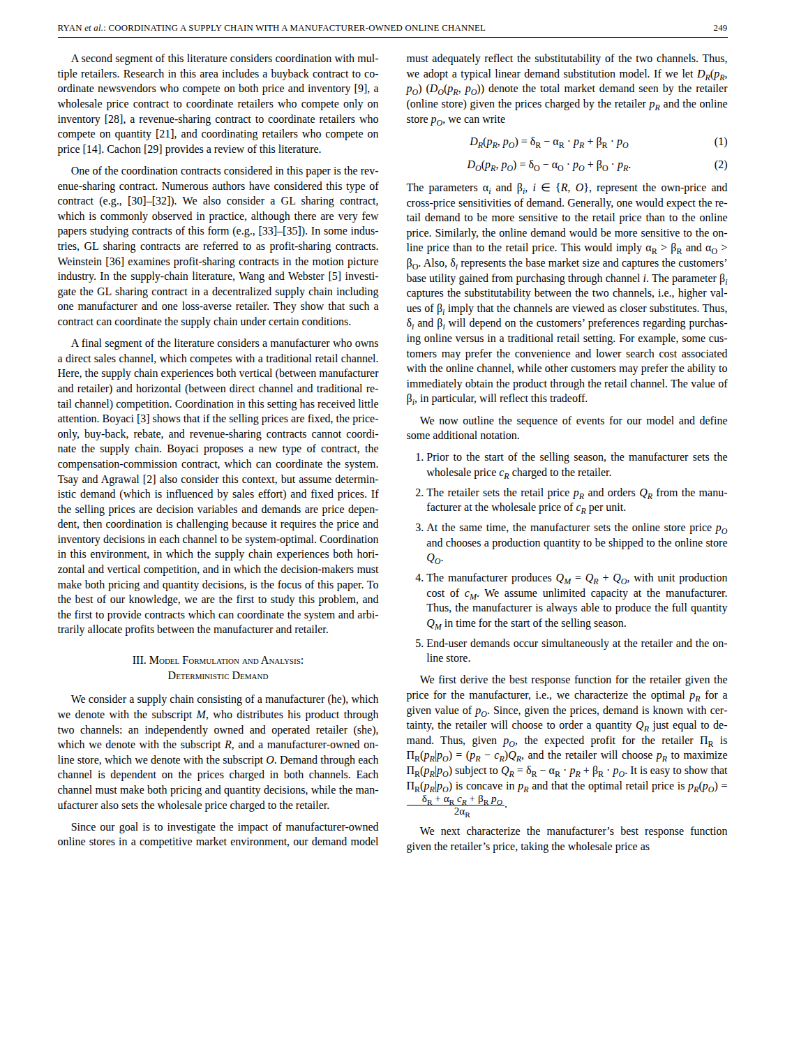Ryan et al.: Coordinating a Supply Chain With a Manufacturer-Owned Online Channel 249
A second segment of this literature considers coordination with multiple retailers. Research in this area includes a buyback contract to coordinate newsvendors who compete on both price and inventory [9], a wholesale price contract to coordinate retailers who compete only on inventory [28], a revenue-sharing contract to coordinate retailers who compete on quantity [21], and coordinating retailers who compete on price [14]. Cachon [29] provides a review of this literature.
One of the coordination contracts considered in this paper is the revenue-sharing contract. Numerous authors have considered this type of contract (e.g., [30]–[32]). We also consider a GL sharing contract, which is commonly observed in practice, although there are very few papers studying contracts of this form (e.g., [33]–[35]). In some industries, GL sharing contracts are referred to as profit-sharing contracts. Weinstein [36] examines profit-sharing contracts in the motion picture industry. In the supply-chain literature, Wang and Webster [5] investigate the GL sharing contract in a decentralized supply chain including one manufacturer and one loss-averse retailer. They show that such a contract can coordinate the supply chain under certain conditions.
A final segment of the literature considers a manufacturer who owns a direct sales channel, which competes with a traditional retail channel. Here, the supply chain experiences both vertical (between manufacturer and retailer) and horizontal (between direct channel and traditional retail channel) competition. Coordination in this setting has received little attention. Boyaci [3] shows that if the selling prices are fixed, the price-only, buy-back, rebate, and revenue-sharing contracts cannot coordinate the supply chain. Boyaci proposes a new type of contract, the compensation-commission contract, which can coordinate the system. Tsay and Agrawal [2] also consider this context, but assume deterministic demand (which is influenced by sales effort) and fixed prices. If the selling prices are decision variables and demands are price dependent, then coordination is challenging because it requires the price and inventory decisions in each channel to be system-optimal. Coordination in this environment, in which the supply chain experiences both horizontal and vertical competition, and in which the decision-makers must make both pricing and quantity decisions, is the focus of this paper. To the best of our knowledge, we are the first to study this problem, and the first to provide contracts which can coordinate the system and arbitrarily allocate profits between the manufacturer and retailer.
III. Model Formulation and Analysis:
Deterministic Demand
We consider a supply chain consisting of a manufacturer (he), which we denote with the subscript M, who distributes his product through two channels: an independently owned and operated retailer (she), which we denote with the subscript R, and a manufacturer-owned online store, which we denote with the subscript O. Demand through each channel is dependent on the prices charged in both channels. Each channel must make both pricing and quantity decisions, while the manufacturer also sets the wholesale price charged to the retailer.
Since our goal is to investigate the impact of manufacturer-owned online stores in a competitive market environment, our demand model must adequately reflect the substitutability of the two channels. Thus, we adopt a typical linear demand substitution model. If we let DR(pR, pO) (DO(pR, pO)) denote the total market demand seen by the retailer (online store) given the prices charged by the retailer pR and the online store pO, we can write
DR(pR, pO) = δR − αR · pR + βR · pO (1)
DO(pR, pO) = δO − αO · pO + βO · pR. (2)
The parameters αi and βi, i ∈ {R, O}, represent the own-price and cross-price sensitivities of demand. Generally, one would expect the retail demand to be more sensitive to the retail price than to the online price. Similarly, the online demand would be more sensitive to the online price than to the retail price. This would imply αR > βR and αO > βO. Also, δi represents the base market size and captures the customers’ base utility gained from purchasing through channel i. The parameter βi captures the substitutability between the two channels, i.e., higher values of βi imply that the channels are viewed as closer substitutes. Thus, δi and βi will depend on the customers’ preferences regarding purchasing online versus in a traditional retail setting. For example, some customers may prefer the convenience and lower search cost associated with the online channel, while other customers may prefer the ability to immediately obtain the product through the retail channel. The value of βi, in particular, will reflect this tradeoff.
We now outline the sequence of events for our model and define some additional notation.
Prior to the start of the selling season, the manufacturer sets the wholesale price cR charged to the retailer.
The retailer sets the retail price pR and orders QR from the manufacturer at the wholesale price of cR per unit.
At the same time, the manufacturer sets the online store price pO and chooses a production quantity to be shipped to the online store QO.
The manufacturer produces QM = QR + QO, with unit production cost of cM. We assume unlimited capacity at the manufacturer. Thus, the manufacturer is always able to produce the full quantity QM in time for the start of the selling season.
End-user demands occur simultaneously at the retailer and the online store.
We first derive the best response function for the retailer given the price for the manufacturer, i.e., we characterize the optimal pR for a given value of pO. Since, given the prices, demand is known with certainty, the retailer will choose to order a quantity QR just equal to demand. Thus, given pO, the expected profit for the retailer ΠR is ΠR(pR|pO) = (pR − cR)QR, and the retailer will choose pR to maximize ΠR(pR|pO) subject to QR = δR − αR · pR + βR · pO. It is easy to show that ΠR(pR|pO) is concave in pR and that the optimal retail price is pR(pO) = δR + αR cR + βR pO 2αR.
We next characterize the manufacturer’s best response function given the retailer’s price, taking the wholesale price as